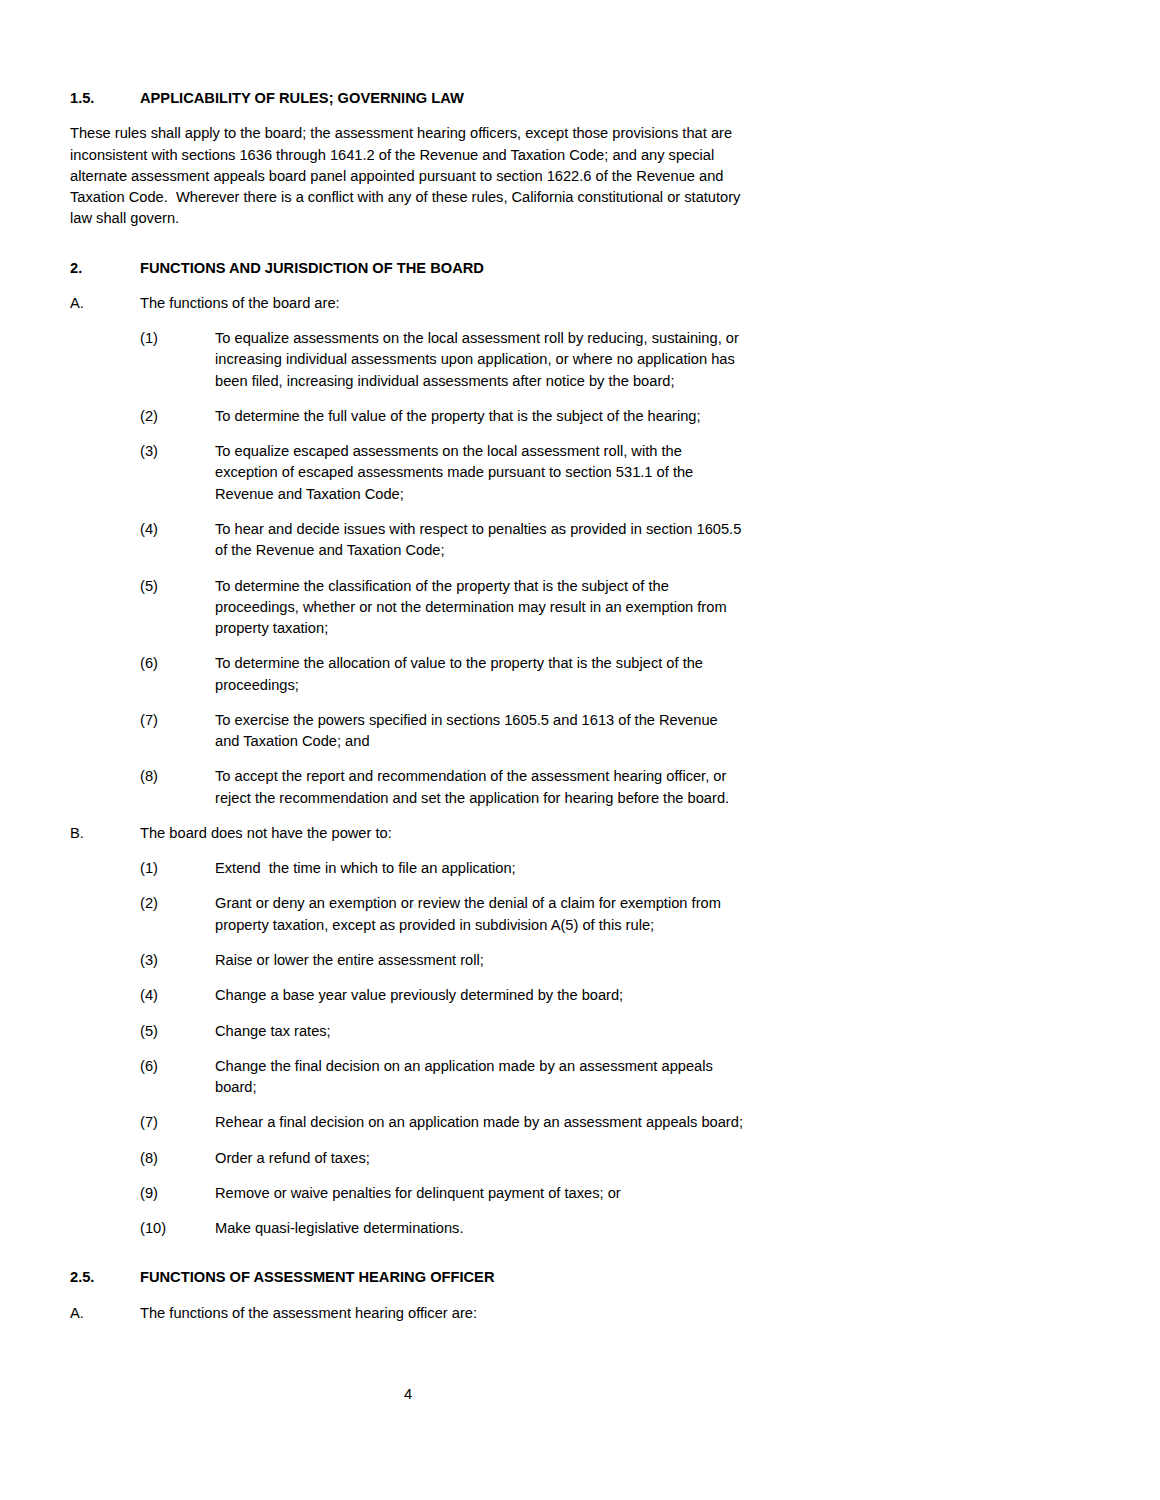1.5.
Applicability of Rules; Governing Law
These rules shall apply to the board; the assessment hearing officers, except those provisions that are inconsistent with sections 1636 through 1641.2 of the Revenue and Taxation Code; and any special alternate assessment appeals board panel appointed pursuant to section 1622.6 of the Revenue and Taxation Code. Wherever there is a conflict with any of these rules, California constitutional or statutory law shall govern.
2.
Functions and Jurisdiction of the Board
A.
The functions of the board are:
(1) To equalize assessments on the local assessment roll by reducing, sustaining, or increasing individual assessments upon application, or where no application has been filed, increasing individual assessments after notice by the board;
(2) To determine the full value of the property that is the subject of the hearing;
(3) To equalize escaped assessments on the local assessment roll, with the exception of escaped assessments made pursuant to section 531.1 of the Revenue and Taxation Code;
(4) To hear and decide issues with respect to penalties as provided in section 1605.5 of the Revenue and Taxation Code;
(5) To determine the classification of the property that is the subject of the proceedings, whether or not the determination may result in an exemption from property taxation;
(6) To determine the allocation of value to the property that is the subject of the proceedings;
(7) To exercise the powers specified in sections 1605.5 and 1613 of the Revenue and Taxation Code; and
(8) To accept the report and recommendation of the assessment hearing officer, or reject the recommendation and set the application for hearing before the board.
B.
The board does not have the power to:
(1) Extend the time in which to file an application;
(2) Grant or deny an exemption or review the denial of a claim for exemption from property taxation, except as provided in subdivision A(5) of this rule;
(3) Raise or lower the entire assessment roll;
(4) Change a base year value previously determined by the board;
(5) Change tax rates;
(6) Change the final decision on an application made by an assessment appeals board;
(7) Rehear a final decision on an application made by an assessment appeals board;
(8) Order a refund of taxes;
(9) Remove or waive penalties for delinquent payment of taxes; or
(10) Make quasi-legislative determinations.
2.5.
Functions of Assessment Hearing Officer
A.
The functions of the assessment hearing officer are:
4